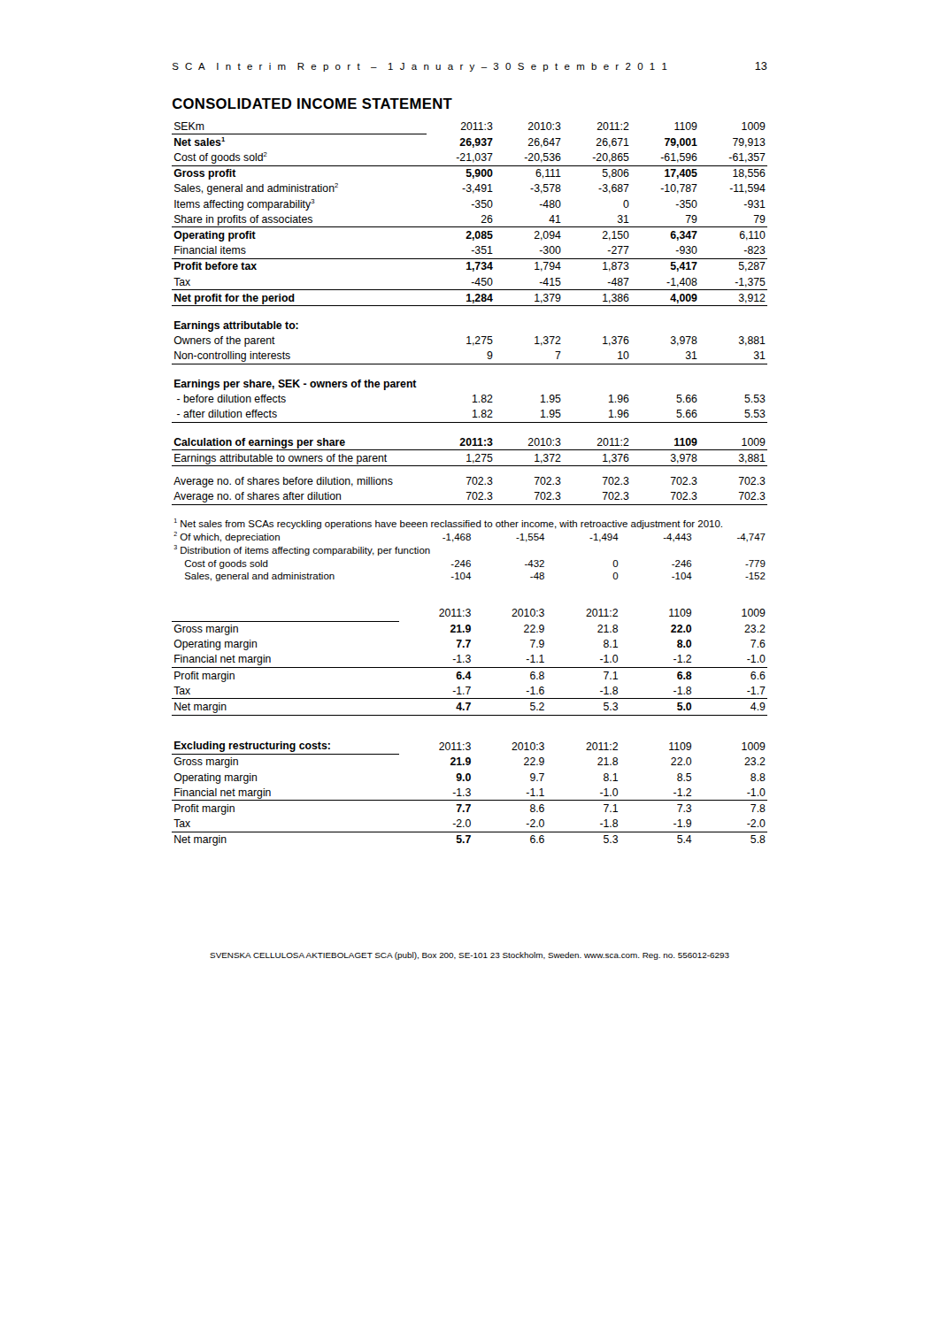S C A I n t e r i m R e p o r t – 1 J a n u a r y – 3 0 S e p t e m b e r 2 0 1 1
13
CONSOLIDATED INCOME STATEMENT
| SEKm | 2011:3 | 2010:3 | 2011:2 | 1109 | 1009 |
| Net sales 1 | 26,937 | 26,647 | 26,671 | 79,001 | 79,913 |
| Cost of goods sold 2 | -21,037 | -20,536 | -20,865 | -61,596 | -61,357 |
| Gross profit | 5,900 | 6,111 | 5,806 | 17,405 | 18,556 |
| Sales, general and administration 2 | -3,491 | -3,578 | -3,687 | -10,787 | -11,594 |
| Items affecting comparability 3 | -350 | -480 | 0 | -350 | -931 |
| Share in profits of associates | 26 | 41 | 31 | 79 | 79 |
| Operating profit | 2,085 | 2,094 | 2,150 | 6,347 | 6,110 |
| Financial items | -351 | -300 | -277 | -930 | -823 |
| Profit before tax | 1,734 | 1,794 | 1,873 | 5,417 | 5,287 |
| Tax | -450 | -415 | -487 | -1,408 | -1,375 |
| Net profit for the period | 1,284 | 1,379 | 1,386 | 4,009 | 3,912 |
| Earnings attributable to: | | | | | |
| Owners of the parent | 1,275 | 1,372 | 1,376 | 3,978 | 3,881 |
| Non-controlling interests | 9 | 7 | 10 | 31 | 31 |
| Earnings per share, SEK - owners of the parent | | | | | |
| - before dilution effects | 1.82 | 1.95 | 1.96 | 5.66 | 5.53 |
| - after dilution effects | 1.82 | 1.95 | 1.96 | 5.66 | 5.53 |
| Calculation of earnings per share | 2011:3 | 2010:3 | 2011:2 | 1109 | 1009 |
| Earnings attributable to owners of the parent | 1,275 | 1,372 | 1,376 | 3,978 | 3,881 |
| Average no. of shares before dilution, millions | 702.3 | 702.3 | 702.3 | 702.3 | 702.3 |
| Average no. of shares after dilution | 702.3 | 702.3 | 702.3 | 702.3 | 702.3 |
| 1 Net sales from SCAs recyckling operations have beeen reclassified to other income, with retroactive adjustment for 2010. |
| 2 Of which, depreciation | -1,468 | -1,554 | -1,494 | -4,443 | -4,747 |
| 3 Distribution of items affecting comparability, per function |
| Cost of goods sold | -246 | -432 | 0 | -246 | -779 |
| Sales, general and administration | -104 | -48 | 0 | -104 | -152 |
| | 2011:3 | 2010:3 | 2011:2 | 1109 | 1009 |
| Gross margin | 21.9 | 22.9 | 21.8 | 22.0 | 23.2 |
| Operating margin | 7.7 | 7.9 | 8.1 | 8.0 | 7.6 |
| Financial net margin | -1.3 | -1.1 | -1.0 | -1.2 | -1.0 |
| Profit margin | 6.4 | 6.8 | 7.1 | 6.8 | 6.6 |
| Tax | -1.7 | -1.6 | -1.8 | -1.8 | -1.7 |
| Net margin | 4.7 | 5.2 | 5.3 | 5.0 | 4.9 |
| Excluding restructuring costs: | 2011:3 | 2010:3 | 2011:2 | 1109 | 1009 |
| Gross margin | 21.9 | 22.9 | 21.8 | 22.0 | 23.2 |
| Operating margin | 9.0 | 9.7 | 8.1 | 8.5 | 8.8 |
| Financial net margin | -1.3 | -1.1 | -1.0 | -1.2 | -1.0 |
| Profit margin | 7.7 | 8.6 | 7.1 | 7.3 | 7.8 |
| Tax | -2.0 | -2.0 | -1.8 | -1.9 | -2.0 |
| Net margin | 5.7 | 6.6 | 5.3 | 5.4 | 5.8 |
SVENSKA CELLULOSA AKTIEBOLAGET SCA (publ), Box 200, SE-101 23 Stockholm, Sweden. www.sca.com. Reg. no. 556012-6293